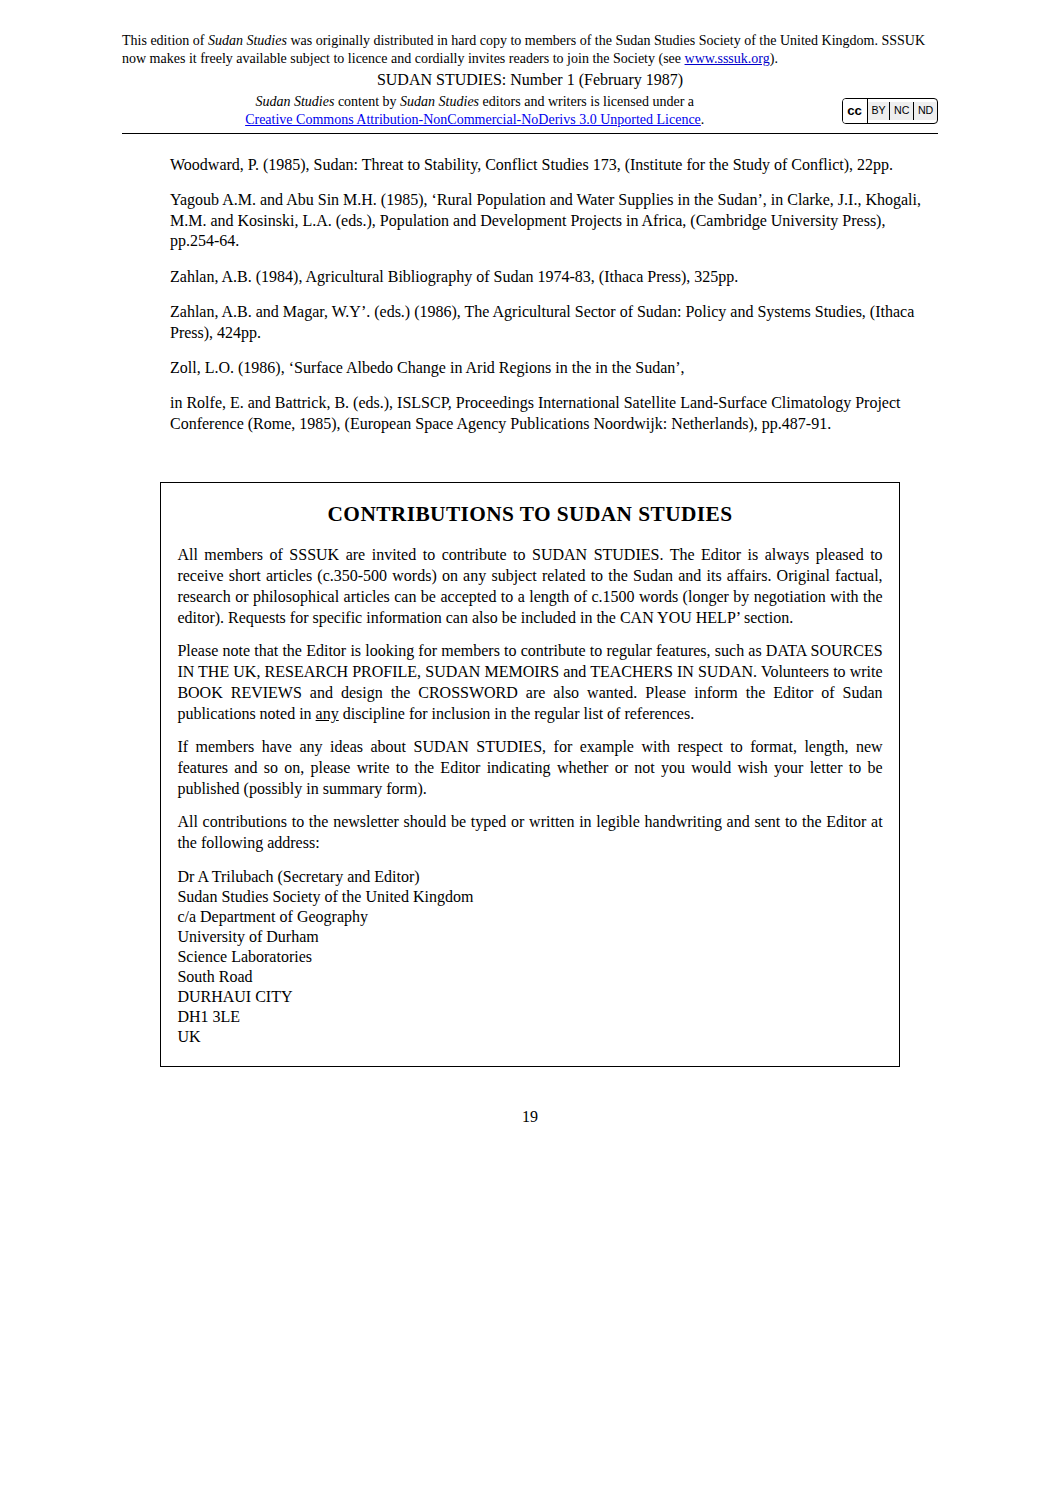This edition of Sudan Studies was originally distributed in hard copy to members of the Sudan Studies Society of the United Kingdom. SSSUK now makes it freely available subject to licence and cordially invites readers to join the Society (see www.sssuk.org).
SUDAN STUDIES: Number 1 (February 1987)
Sudan Studies content by Sudan Studies editors and writers is licensed under a
Creative Commons Attribution-NonCommercial-NoDerivs 3.0 Unported Licence.
cc BY NC ND
Woodward, P. (1985), Sudan: Threat to Stability, Conflict Studies 173, (Institute for the Study of Conflict), 22pp.
Yagoub A.M. and Abu Sin M.H. (1985), ‘Rural Population and Water Supplies in the Sudan’, in Clarke, J.I., Khogali, M.M. and Kosinski, L.A. (eds.), Population and Development Projects in Africa, (Cambridge University Press), pp.254-64.
Zahlan, A.B. (1984), Agricultural Bibliography of Sudan 1974-83, (Ithaca Press), 325pp.
Zahlan, A.B. and Magar, W.Y’. (eds.) (1986), The Agricultural Sector of Sudan: Policy and Systems Studies, (Ithaca Press), 424pp.
Zoll, L.O. (1986), ‘Surface Albedo Change in Arid Regions in the in the Sudan’,
in Rolfe, E. and Battrick, B. (eds.), ISLSCP, Proceedings International Satellite Land-Surface Climatology Project Conference (Rome, 1985), (European Space Agency Publications Noordwijk: Netherlands), pp.487-91.
CONTRIBUTIONS TO SUDAN STUDIES
All members of SSSUK are invited to contribute to SUDAN STUDIES. The Editor is always pleased to receive short articles (c.350-500 words) on any subject related to the Sudan and its affairs. Original factual, research or philosophical articles can be accepted to a length of c.1500 words (longer by negotiation with the editor). Requests for specific information can also be included in the CAN YOU HELP’ section.
Please note that the Editor is looking for members to contribute to regular features, such as DATA SOURCES IN THE UK, RESEARCH PROFILE, SUDAN MEMOIRS and TEACHERS IN SUDAN. Volunteers to write BOOK REVIEWS and design the CROSSWORD are also wanted. Please inform the Editor of Sudan publications noted in any discipline for inclusion in the regular list of references.
If members have any ideas about SUDAN STUDIES, for example with respect to format, length, new features and so on, please write to the Editor indicating whether or not you would wish your letter to be published (possibly in summary form).
All contributions to the newsletter should be typed or written in legible handwriting and sent to the Editor at the following address:
Dr A Trilubach (Secretary and Editor) Sudan Studies Society of the United Kingdom c/a Department of Geography University of Durham Science Laboratories South Road DURHAUI CITY DH1 3LE UK
19